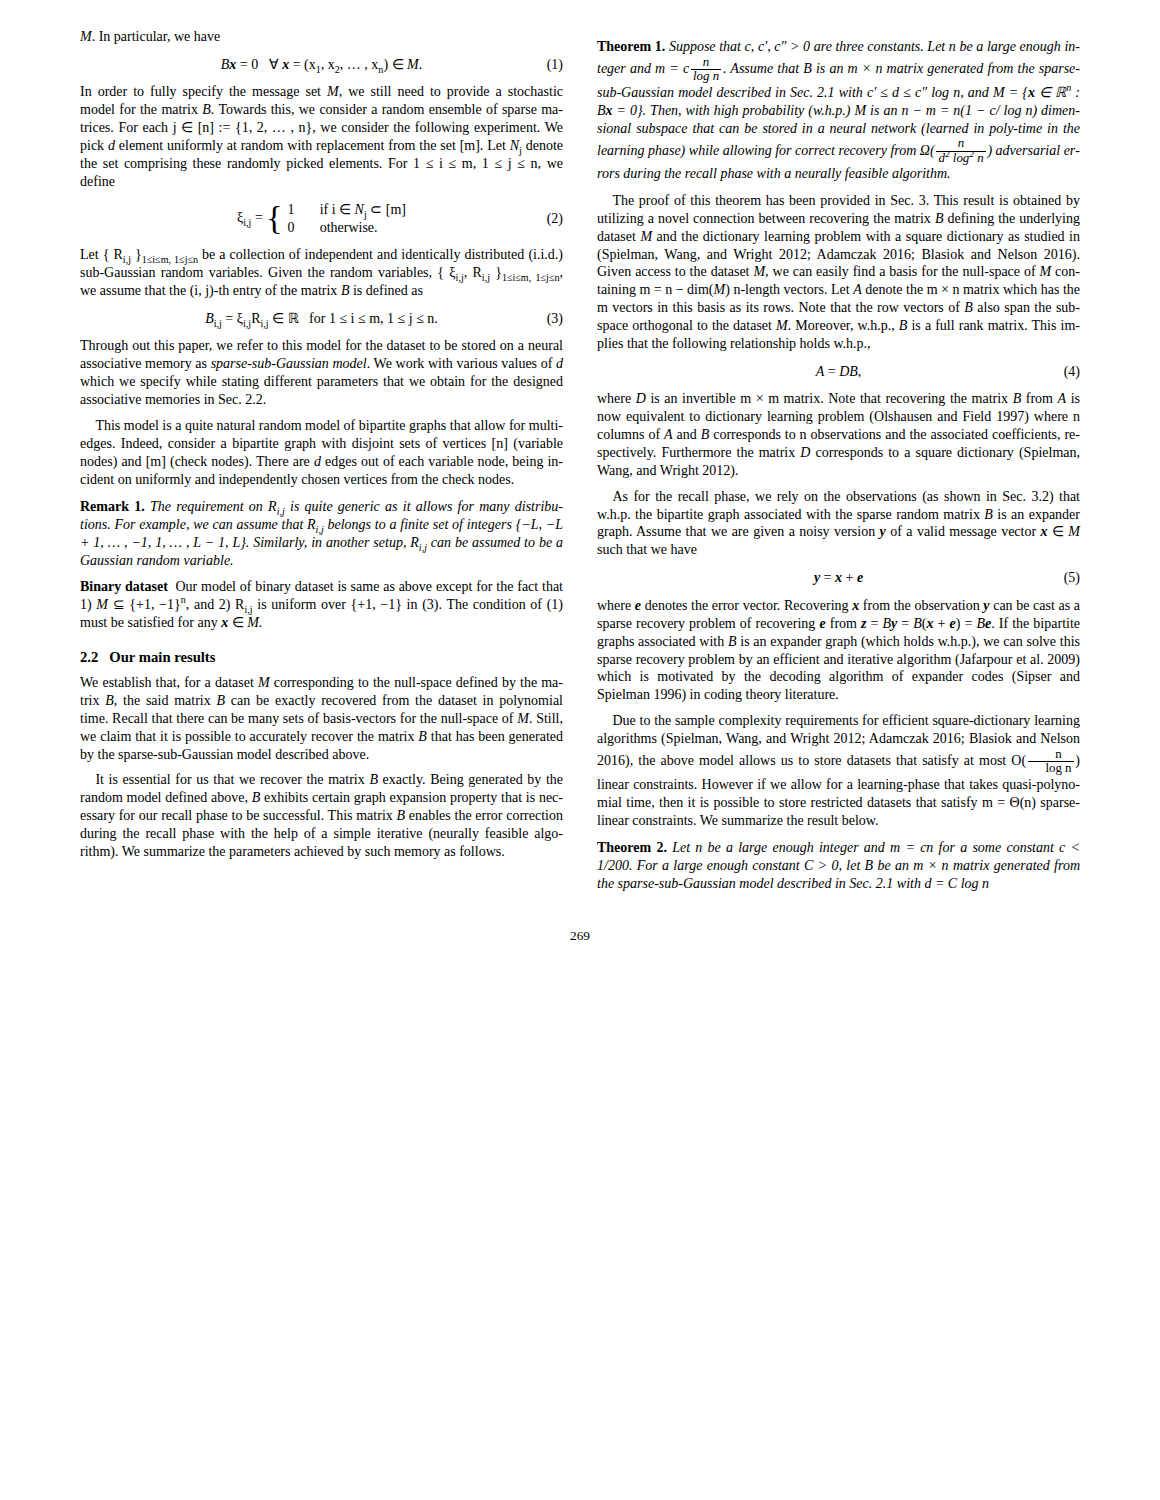M. In particular, we have
Bx = 0 ∀ x = (x1, x2, … , xn) ∈ M.
(1)
In order to fully specify the message set M, we still need to provide a stochastic model for the matrix B. Towards this, we consider a random ensemble of sparse matrices. For each j ∈ [n] := {1, 2, … , n}, we consider the following experiment. We pick d element uniformly at random with replacement from the set [m]. Let Nj denote the set comprising these randomly picked elements. For 1 ≤ i ≤ m, 1 ≤ j ≤ n, we define
ξi,j = { 1 if i ∈ Nj ⊂ [m] 0 otherwise.
(2)
Let { Ri,j }1≤i≤m, 1≤j≤n be a collection of independent and identically distributed (i.i.d.) sub-Gaussian random variables. Given the random variables, { ξi,j, Ri,j }1≤i≤m, 1≤j≤n, we assume that the (i, j)-th entry of the matrix B is defined as
Bi,j = ξi,jRi,j ∈ ℝ for 1 ≤ i ≤ m, 1 ≤ j ≤ n.
(3)
Through out this paper, we refer to this model for the dataset to be stored on a neural associative memory as sparse-sub-Gaussian model. We work with various values of d which we specify while stating different parameters that we obtain for the designed associative memories in Sec. 2.2.
This model is a quite natural random model of bipartite graphs that allow for multi-edges. Indeed, consider a bipartite graph with disjoint sets of vertices [n] (variable nodes) and [m] (check nodes). There are d edges out of each variable node, being incident on uniformly and independently chosen vertices from the check nodes.
Remark 1. The requirement on Ri,j is quite generic as it allows for many distributions. For example, we can assume that Ri,j belongs to a finite set of integers {−L, −L + 1, … , −1, 1, … , L − 1, L}. Similarly, in another setup, Ri,j can be assumed to be a Gaussian random variable.
Binary dataset Our model of binary dataset is same as above except for the fact that 1) M ⊆ {+1, −1}n, and 2) Ri,j is uniform over {+1, −1} in (3). The condition of (1) must be satisfied for any x ∈ M.
2.2 Our main results
We establish that, for a dataset M corresponding to the null-space defined by the matrix B, the said matrix B can be exactly recovered from the dataset in polynomial time. Recall that there can be many sets of basis-vectors for the null-space of M. Still, we claim that it is possible to accurately recover the matrix B that has been generated by the sparse-sub-Gaussian model described above.
It is essential for us that we recover the matrix B exactly. Being generated by the random model defined above, B exhibits certain graph expansion property that is necessary for our recall phase to be successful. This matrix B enables the error correction during the recall phase with the help of a simple iterative (neurally feasible algorithm). We summarize the parameters achieved by such memory as follows.
Theorem 1. Suppose that c, c′, c″ > 0 are three constants. Let n be a large enough integer and m = cnlog n. Assume that B is an m × n matrix generated from the sparse-sub-Gaussian model described in Sec. 2.1 with c′ ≤ d ≤ c″ log n, and M = {x ∈ ℝn : Bx = 0}. Then, with high probability (w.h.p.) M is an n − m = n(1 − c/ log n) dimensional subspace that can be stored in a neural network (learned in poly-time in the learning phase) while allowing for correct recovery from Ω(nd2 log2 n) adversarial errors during the recall phase with a neurally feasible algorithm.
The proof of this theorem has been provided in Sec. 3. This result is obtained by utilizing a novel connection between recovering the matrix B defining the underlying dataset M and the dictionary learning problem with a square dictionary as studied in (Spielman, Wang, and Wright 2012; Adamczak 2016; Blasiok and Nelson 2016). Given access to the dataset M, we can easily find a basis for the null-space of M containing m = n − dim(M) n-length vectors. Let A denote the m × n matrix which has the m vectors in this basis as its rows. Note that the row vectors of B also span the subspace orthogonal to the dataset M. Moreover, w.h.p., B is a full rank matrix. This implies that the following relationship holds w.h.p.,
A = DB,
(4)
where D is an invertible m × m matrix. Note that recovering the matrix B from A is now equivalent to dictionary learning problem (Olshausen and Field 1997) where n columns of A and B corresponds to n observations and the associated coefficients, respectively. Furthermore the matrix D corresponds to a square dictionary (Spielman, Wang, and Wright 2012).
As for the recall phase, we rely on the observations (as shown in Sec. 3.2) that w.h.p. the bipartite graph associated with the sparse random matrix B is an expander graph. Assume that we are given a noisy version y of a valid message vector x ∈ M such that we have
y = x + e
(5)
where e denotes the error vector. Recovering x from the observation y can be cast as a sparse recovery problem of recovering e from z = By = B(x + e) = Be. If the bipartite graphs associated with B is an expander graph (which holds w.h.p.), we can solve this sparse recovery problem by an efficient and iterative algorithm (Jafarpour et al. 2009) which is motivated by the decoding algorithm of expander codes (Sipser and Spielman 1996) in coding theory literature.
Due to the sample complexity requirements for efficient square-dictionary learning algorithms (Spielman, Wang, and Wright 2012; Adamczak 2016; Blasiok and Nelson 2016), the above model allows us to store datasets that satisfy at most O(nlog n) linear constraints. However if we allow for a learning-phase that takes quasi-polynomial time, then it is possible to store restricted datasets that satisfy m = Θ(n) sparse-linear constraints. We summarize the result below.
Theorem 2. Let n be a large enough integer and m = cn for a some constant c < 1/200. For a large enough constant C > 0, let B be an m × n matrix generated from the sparse-sub-Gaussian model described in Sec. 2.1 with d = C log n
269